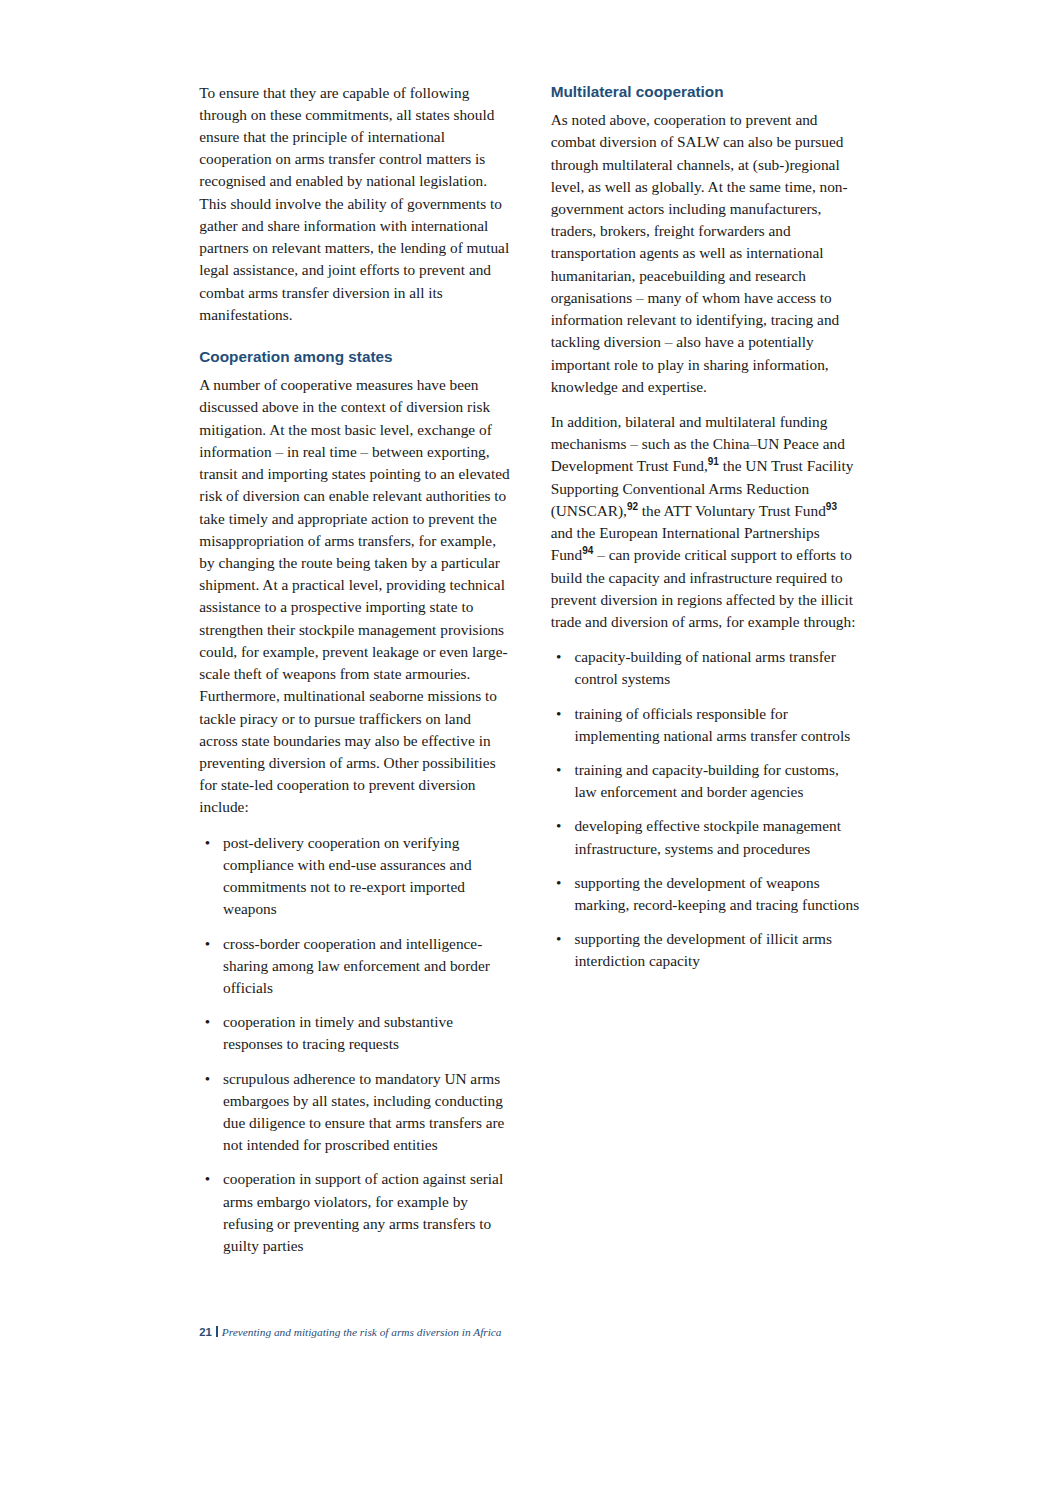To ensure that they are capable of following through on these commitments, all states should ensure that the principle of international cooperation on arms transfer control matters is recognised and enabled by national legislation. This should involve the ability of governments to gather and share information with international partners on relevant matters, the lending of mutual legal assistance, and joint efforts to prevent and combat arms transfer diversion in all its manifestations.
Cooperation among states
A number of cooperative measures have been discussed above in the context of diversion risk mitigation. At the most basic level, exchange of information – in real time – between exporting, transit and importing states pointing to an elevated risk of diversion can enable relevant authorities to take timely and appropriate action to prevent the misappropriation of arms transfers, for example, by changing the route being taken by a particular shipment. At a practical level, providing technical assistance to a prospective importing state to strengthen their stockpile management provisions could, for example, prevent leakage or even large-scale theft of weapons from state armouries. Furthermore, multinational seaborne missions to tackle piracy or to pursue traffickers on land across state boundaries may also be effective in preventing diversion of arms. Other possibilities for state-led cooperation to prevent diversion include:
post-delivery cooperation on verifying compliance with end-use assurances and commitments not to re-export imported weapons
cross-border cooperation and intelligence-sharing among law enforcement and border officials
cooperation in timely and substantive responses to tracing requests
scrupulous adherence to mandatory UN arms embargoes by all states, including conducting due diligence to ensure that arms transfers are not intended for proscribed entities
cooperation in support of action against serial arms embargo violators, for example by refusing or preventing any arms transfers to guilty parties
Multilateral cooperation
As noted above, cooperation to prevent and combat diversion of SALW can also be pursued through multilateral channels, at (sub-)regional level, as well as globally. At the same time, non-government actors including manufacturers, traders, brokers, freight forwarders and transportation agents as well as international humanitarian, peacebuilding and research organisations – many of whom have access to information relevant to identifying, tracing and tackling diversion – also have a potentially important role to play in sharing information, knowledge and expertise.
In addition, bilateral and multilateral funding mechanisms – such as the China–UN Peace and Development Trust Fund,91 the UN Trust Facility Supporting Conventional Arms Reduction (UNSCAR),92 the ATT Voluntary Trust Fund93 and the European International Partnerships Fund94 – can provide critical support to efforts to build the capacity and infrastructure required to prevent diversion in regions affected by the illicit trade and diversion of arms, for example through:
capacity-building of national arms transfer control systems
training of officials responsible for implementing national arms transfer controls
training and capacity-building for customs, law enforcement and border agencies
developing effective stockpile management infrastructure, systems and procedures
supporting the development of weapons marking, record-keeping and tracing functions
supporting the development of illicit arms interdiction capacity
21 Preventing and mitigating the risk of arms diversion in Africa